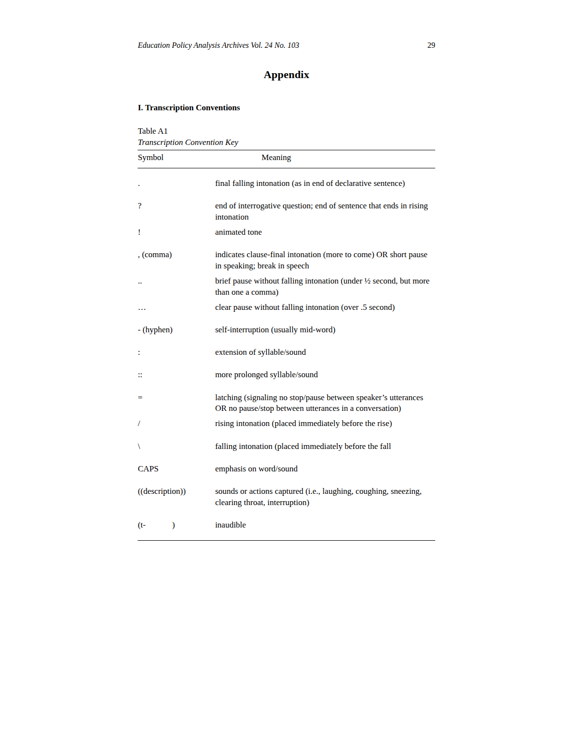Education Policy Analysis Archives Vol. 24 No. 103 29
Appendix
I. Transcription Conventions
Table A1
Transcription Convention Key
| Symbol | Meaning |
| --- | --- |
| . | final falling intonation (as in end of declarative sentence) |
| ? | end of interrogative question; end of sentence that ends in rising intonation |
| ! | animated tone |
| , (comma) | indicates clause-final intonation (more to come) OR short pause in speaking; break in speech |
| .. | brief pause without falling intonation (under ½ second, but more than one a comma) |
| … | clear pause without falling intonation (over .5 second) |
| - (hyphen) | self-interruption (usually mid-word) |
| : | extension of syllable/sound |
| :: | more prolonged syllable/sound |
| = | latching (signaling no stop/pause between speaker’s utterances OR no pause/stop between utterances in a conversation) |
| / | rising intonation (placed immediately before the rise) |
| \ | falling intonation (placed immediately before the fall |
| CAPS | emphasis on word/sound |
| ((description)) | sounds or actions captured (i.e., laughing, coughing, sneezing, clearing throat, interruption) |
| (t- ) | inaudible |